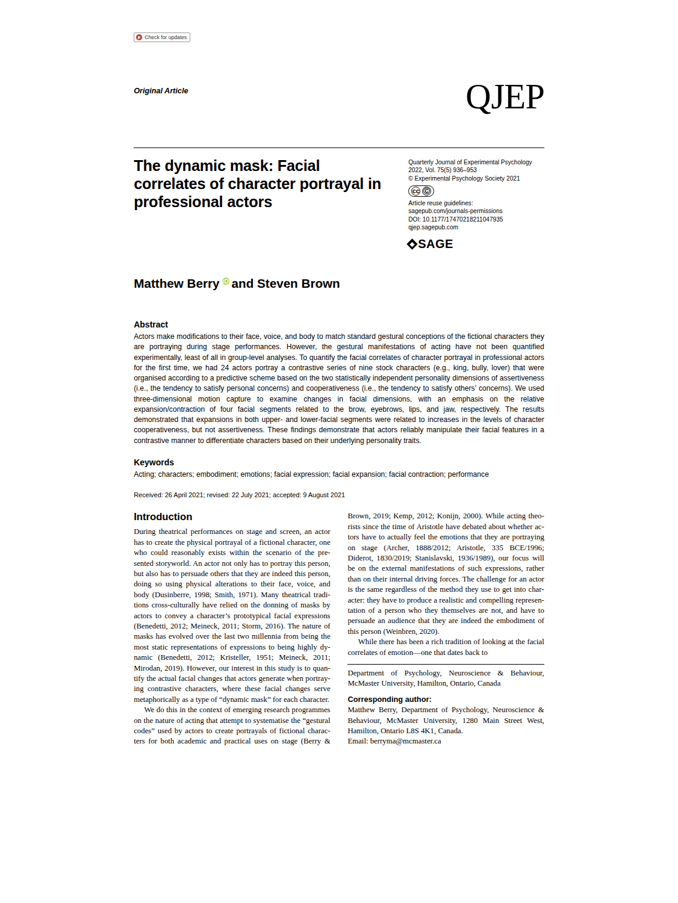Check for updates
QJEP
Original Article
The dynamic mask: Facial correlates of character portrayal in professional actors
Quarterly Journal of Experimental Psychology
2022, Vol. 75(5) 936–953
© Experimental Psychology Society 2021
ccⒸ
Article reuse guidelines:
sagepub.com/journals-permissions
DOI: 10.1177/17470218211047935
qjep.sagepub.com
SAGE
Matthew BerryiD and Steven Brown
Abstract
Actors make modifications to their face, voice, and body to match standard gestural conceptions of the fictional characters they are portraying during stage performances. However, the gestural manifestations of acting have not been quantified experimentally, least of all in group-level analyses. To quantify the facial correlates of character portrayal in professional actors for the first time, we had 24 actors portray a contrastive series of nine stock characters (e.g., king, bully, lover) that were organised according to a predictive scheme based on the two statistically independent personality dimensions of assertiveness (i.e., the tendency to satisfy personal concerns) and cooperativeness (i.e., the tendency to satisfy others’ concerns). We used three-dimensional motion capture to examine changes in facial dimensions, with an emphasis on the relative expansion/contraction of four facial segments related to the brow, eyebrows, lips, and jaw, respectively. The results demonstrated that expansions in both upper- and lower-facial segments were related to increases in the levels of character cooperativeness, but not assertiveness. These findings demonstrate that actors reliably manipulate their facial features in a contrastive manner to differentiate characters based on their underlying personality traits.
Keywords
Acting; characters; embodiment; emotions; facial expression; facial expansion; facial contraction; performance
Received: 26 April 2021; revised: 22 July 2021; accepted: 9 August 2021
Introduction
During theatrical performances on stage and screen, an actor has to create the physical portrayal of a fictional character, one who could reasonably exists within the scenario of the presented storyworld. An actor not only has to portray this person, but also has to persuade others that they are indeed this person, doing so using physical alterations to their face, voice, and body (Dusinberre, 1998; Smith, 1971). Many theatrical traditions cross-culturally have relied on the donning of masks by actors to convey a character’s prototypical facial expressions (Benedetti, 2012; Meineck, 2011; Storm, 2016). The nature of masks has evolved over the last two millennia from being the most static representations of expressions to being highly dynamic (Benedetti, 2012; Kristeller, 1951; Meineck, 2011; Mirodan, 2019). However, our interest in this study is to quantify the actual facial changes that actors generate when portraying contrastive characters, where these facial changes serve metaphorically as a type of “dynamic mask” for each character.
We do this in the context of emerging research programmes on the nature of acting that attempt to systematise the “gestural codes” used by actors to create portrayals of fictional characters for both academic and practical uses on stage (Berry & Brown, 2019; Kemp, 2012; Konijn, 2000). While acting theorists since the time of Aristotle have debated about whether actors have to actually feel the emotions that they are portraying on stage (Archer, 1888/2012; Aristotle, 335 BCE/1996; Diderot, 1830/2019; Stanislavski, 1936/1989), our focus will be on the external manifestations of such expressions, rather than on their internal driving forces. The challenge for an actor is the same regardless of the method they use to get into character: they have to produce a realistic and compelling representation of a person who they themselves are not, and have to persuade an audience that they are indeed the embodiment of this person (Weinbren, 2020).
While there has been a rich tradition of looking at the facial correlates of emotion—one that dates back to
Department of Psychology, Neuroscience & Behaviour, McMaster University, Hamilton, Ontario, Canada
Corresponding author:
Matthew Berry, Department of Psychology, Neuroscience & Behaviour, McMaster University, 1280 Main Street West, Hamilton, Ontario L8S 4K1, Canada.
Email: berryma@mcmaster.ca